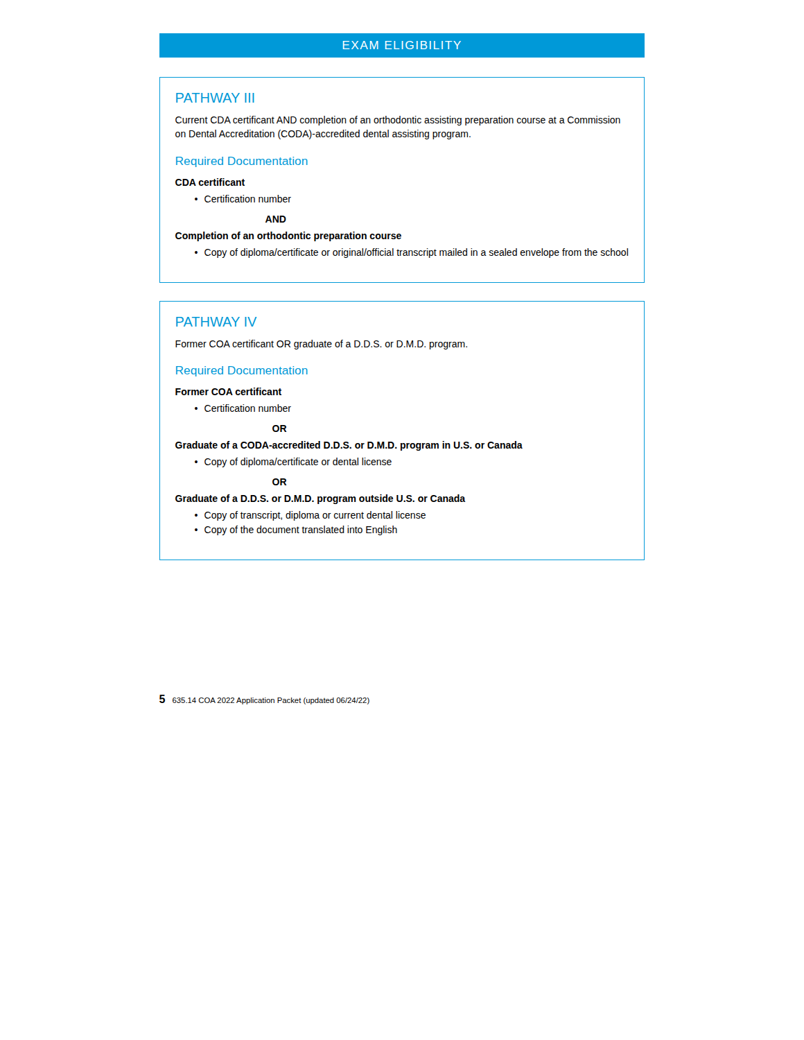EXAM ELIGIBILITY
PATHWAY III
Current CDA certificant AND completion of an orthodontic assisting preparation course at a Commission on Dental Accreditation (CODA)-accredited dental assisting program.
Required Documentation
CDA certificant
Certification number
AND
Completion of an orthodontic preparation course
Copy of diploma/certificate or original/official transcript mailed in a sealed envelope from the school
PATHWAY IV
Former COA certificant OR graduate of a D.D.S. or D.M.D. program.
Required Documentation
Former COA certificant
Certification number
OR
Graduate of a CODA-accredited D.D.S. or D.M.D. program in U.S. or Canada
Copy of diploma/certificate or dental license
OR
Graduate of a D.D.S. or D.M.D. program outside U.S. or Canada
Copy of transcript, diploma or current dental license
Copy of the document translated into English
5635.14 COA 2022 Application Packet (updated 06/24/22)